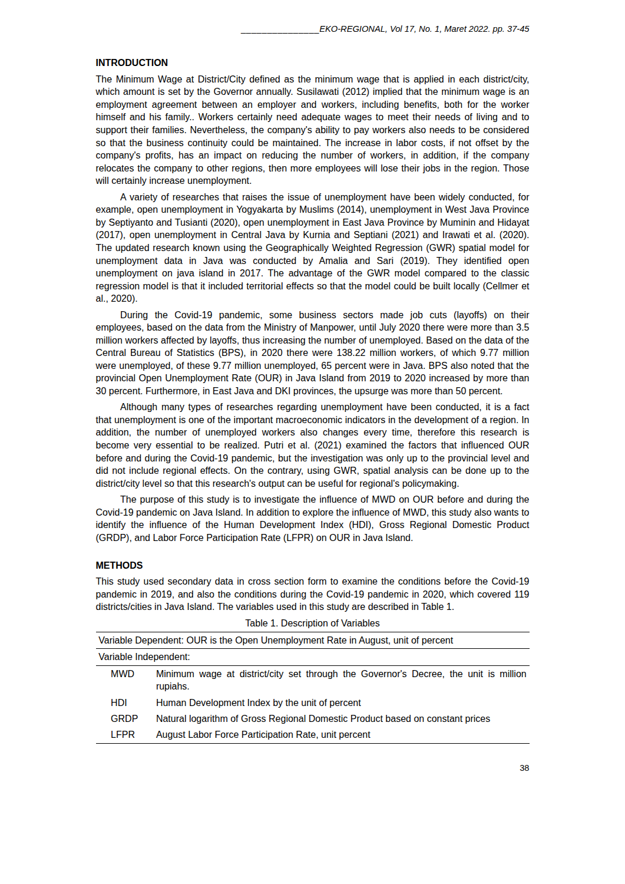_______________EKO-REGIONAL, Vol 17, No. 1, Maret 2022. pp. 37-45
Introduction
The Minimum Wage at District/City defined as the minimum wage that is applied in each district/city, which amount is set by the Governor annually. Susilawati (2012) implied that the minimum wage is an employment agreement between an employer and workers, including benefits, both for the worker himself and his family.. Workers certainly need adequate wages to meet their needs of living and to support their families. Nevertheless, the company's ability to pay workers also needs to be considered so that the business continuity could be maintained. The increase in labor costs, if not offset by the company's profits, has an impact on reducing the number of workers, in addition, if the company relocates the company to other regions, then more employees will lose their jobs in the region. Those will certainly increase unemployment.
A variety of researches that raises the issue of unemployment have been widely conducted, for example, open unemployment in Yogyakarta by Muslims (2014), unemployment in West Java Province by Septiyanto and Tusianti (2020), open unemployment in East Java Province by Muminin and Hidayat (2017), open unemployment in Central Java by Kurnia and Septiani (2021) and Irawati et al. (2020). The updated research known using the Geographically Weighted Regression (GWR) spatial model for unemployment data in Java was conducted by Amalia and Sari (2019). They identified open unemployment on java island in 2017. The advantage of the GWR model compared to the classic regression model is that it included territorial effects so that the model could be built locally (Cellmer et al., 2020).
During the Covid-19 pandemic, some business sectors made job cuts (layoffs) on their employees, based on the data from the Ministry of Manpower, until July 2020 there were more than 3.5 million workers affected by layoffs, thus increasing the number of unemployed. Based on the data of the Central Bureau of Statistics (BPS), in 2020 there were 138.22 million workers, of which 9.77 million were unemployed, of these 9.77 million unemployed, 65 percent were in Java. BPS also noted that the provincial Open Unemployment Rate (OUR) in Java Island from 2019 to 2020 increased by more than 30 percent. Furthermore, in East Java and DKI provinces, the upsurge was more than 50 percent.
Although many types of researches regarding unemployment have been conducted, it is a fact that unemployment is one of the important macroeconomic indicators in the development of a region. In addition, the number of unemployed workers also changes every time, therefore this research is become very essential to be realized. Putri et al. (2021) examined the factors that influenced OUR before and during the Covid-19 pandemic, but the investigation was only up to the provincial level and did not include regional effects. On the contrary, using GWR, spatial analysis can be done up to the district/city level so that this research's output can be useful for regional's policymaking.
The purpose of this study is to investigate the influence of MWD on OUR before and during the Covid-19 pandemic on Java Island. In addition to explore the influence of MWD, this study also wants to identify the influence of the Human Development Index (HDI), Gross Regional Domestic Product (GRDP), and Labor Force Participation Rate (LFPR) on OUR in Java Island.
Methods
This study used secondary data in cross section form to examine the conditions before the Covid-19 pandemic in 2019, and also the conditions during the Covid-19 pandemic in 2020, which covered 119 districts/cities in Java Island. The variables used in this study are described in Table 1.
Table 1. Description of Variables
| Variable Dependent: OUR is the Open Unemployment Rate in August, unit of percent |
| Variable Independent: |
| MWD | Minimum wage at district/city set through the Governor's Decree, the unit is million rupiahs. |
| HDI | Human Development Index by the unit of percent |
| GRDP | Natural logarithm of Gross Regional Domestic Product based on constant prices |
| LFPR | August Labor Force Participation Rate, unit percent |
38